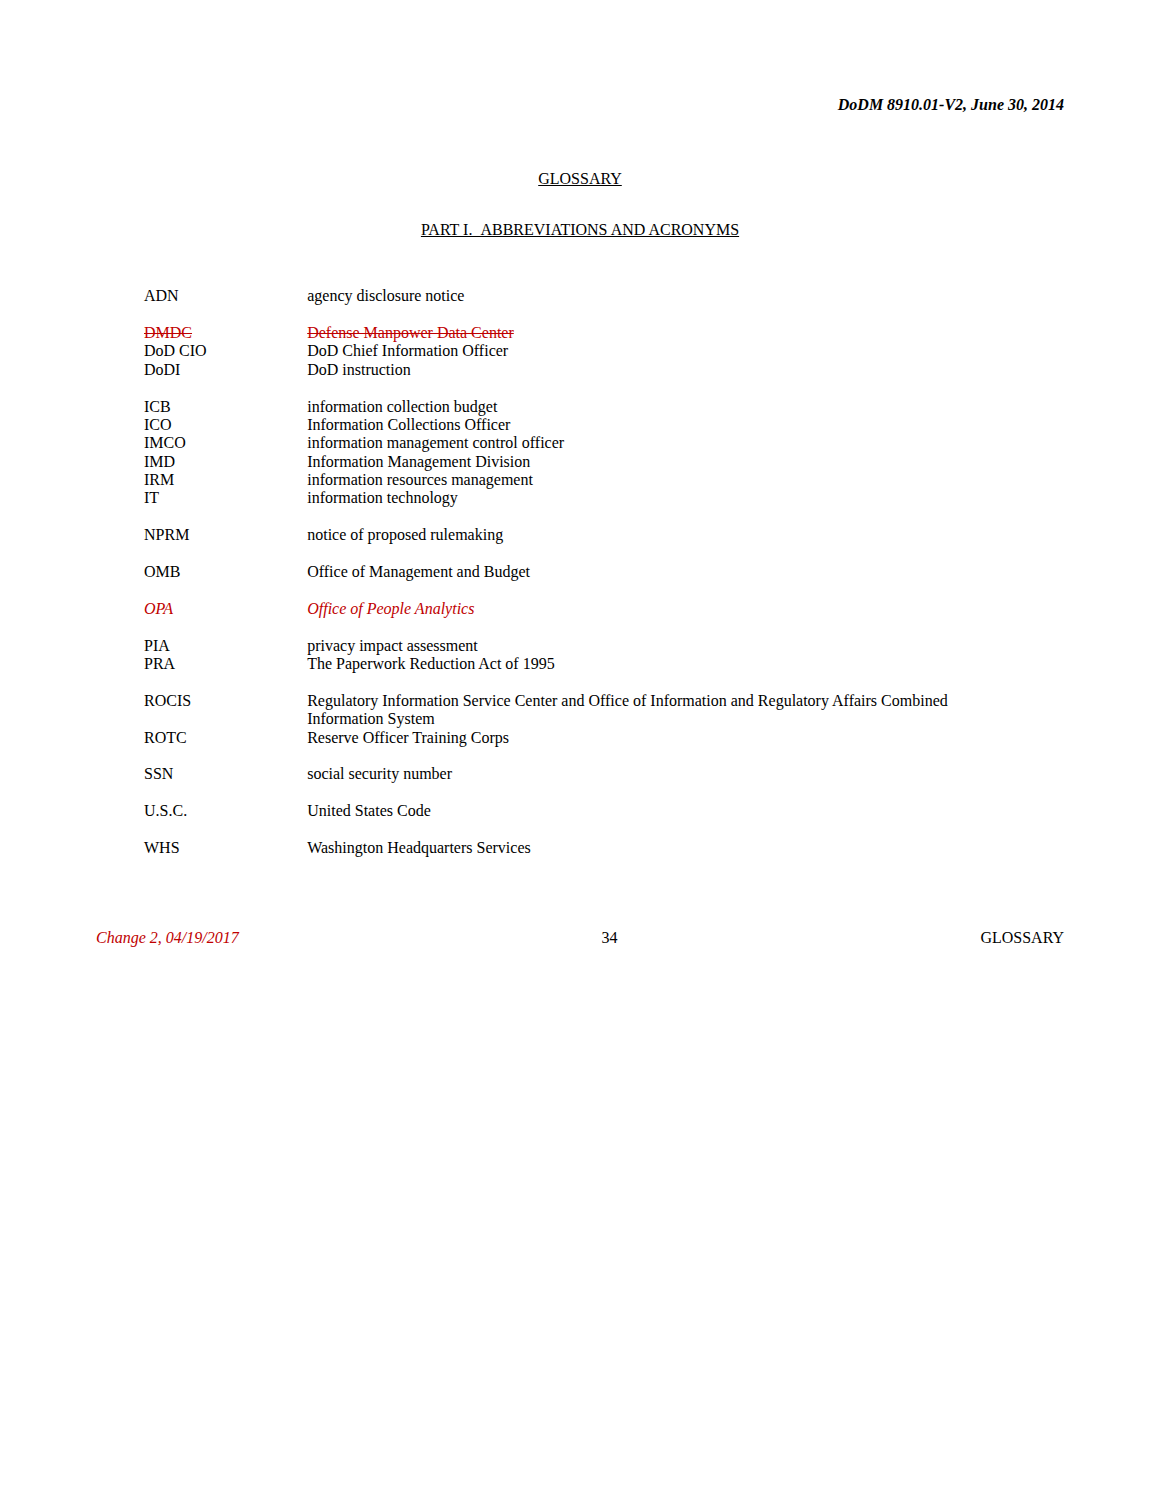DoDM 8910.01-V2, June 30, 2014
GLOSSARY
PART I. ABBREVIATIONS AND ACRONYMS
| ADN | agency disclosure notice |
| DMDC | Defense Manpower Data Center |
| DoD CIO | DoD Chief Information Officer |
| DoDI | DoD instruction |
| ICB | information collection budget |
| ICO | Information Collections Officer |
| IMCO | information management control officer |
| IMD | Information Management Division |
| IRM | information resources management |
| IT | information technology |
| NPRM | notice of proposed rulemaking |
| OMB | Office of Management and Budget |
| OPA | Office of People Analytics |
| PIA | privacy impact assessment |
| PRA | The Paperwork Reduction Act of 1995 |
| ROCIS | Regulatory Information Service Center and Office of Information and Regulatory Affairs Combined Information System |
| ROTC | Reserve Officer Training Corps |
| SSN | social security number |
| U.S.C. | United States Code |
| WHS | Washington Headquarters Services |
Change 2, 04/19/2017
34
GLOSSARY